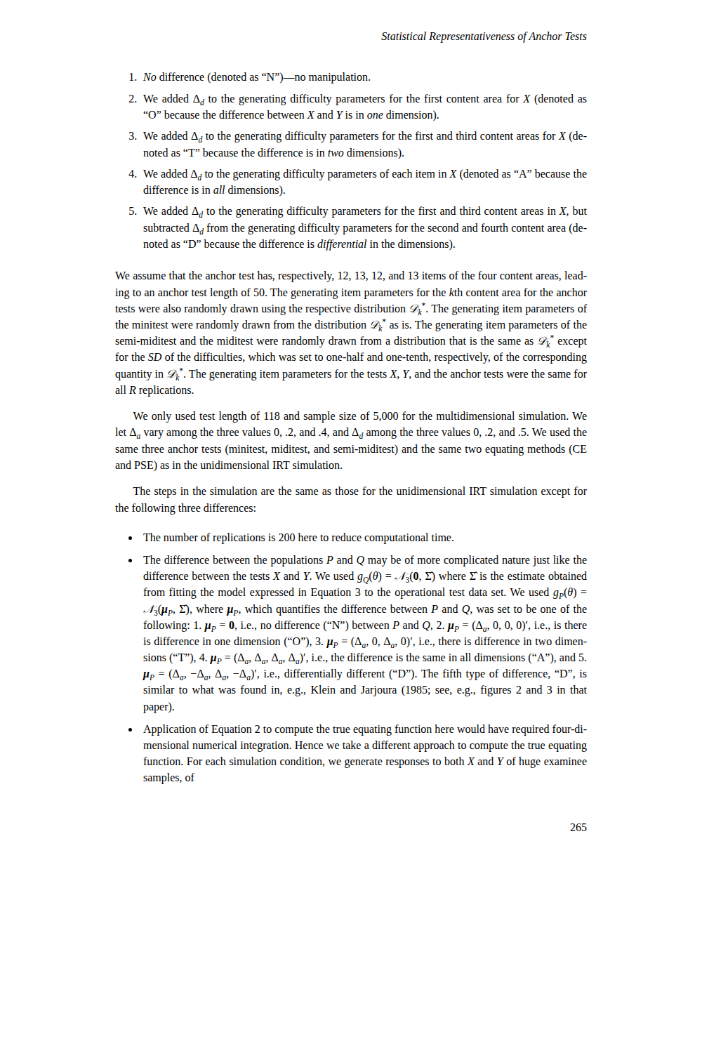Statistical Representativeness of Anchor Tests
No difference (denoted as “N”)—no manipulation.
We added Δd to the generating difficulty parameters for the first content area for X (denoted as “O” because the difference between X and Y is in one dimension).
We added Δd to the generating difficulty parameters for the first and third content areas for X (denoted as “T” because the difference is in two dimensions).
We added Δd to the generating difficulty parameters of each item in X (denoted as “A” because the difference is in all dimensions).
We added Δd to the generating difficulty parameters for the first and third content areas in X, but subtracted Δd from the generating difficulty parameters for the second and fourth content area (denoted as “D” because the difference is differential in the dimensions).
We assume that the anchor test has, respectively, 12, 13, 12, and 13 items of the four content areas, leading to an anchor test length of 50. The generating item parameters for the kth content area for the anchor tests were also randomly drawn using the respective distribution 𝒟k*. The generating item parameters of the minitest were randomly drawn from the distribution 𝒟k* as is. The generating item parameters of the semi-miditest and the miditest were randomly drawn from a distribution that is the same as 𝒟k* except for the SD of the difficulties, which was set to one-half and one-tenth, respectively, of the corresponding quantity in 𝒟k*. The generating item parameters for the tests X, Y, and the anchor tests were the same for all R replications.
We only used test length of 118 and sample size of 5,000 for the multidimensional simulation. We let Δa vary among the three values 0, .2, and .4, and Δd among the three values 0, .2, and .5. We used the same three anchor tests (minitest, miditest, and semi-miditest) and the same two equating methods (CE and PSE) as in the unidimensional IRT simulation.
The steps in the simulation are the same as those for the unidimensional IRT simulation except for the following three differences:
The number of replications is 200 here to reduce computational time.
The difference between the populations P and Q may be of more complicated nature just like the difference between the tests X and Y. We used gQ(θ) = 𝒩3(0, Σ̂) where Σ̂ is the estimate obtained from fitting the model expressed in Equation 3 to the operational test data set. We used gP(θ) = 𝒩3(μP, Σ̂), where μP, which quantifies the difference between P and Q, was set to be one of the following: 1. μP = 0, i.e., no difference (“N”) between P and Q, 2. μP = (Δa, 0, 0, 0)′, i.e., is there is difference in one dimension (“O”), 3. μP = (Δa, 0, Δa, 0)′, i.e., there is difference in two dimensions (“T”), 4. μP = (Δa, Δa, Δa, Δa)′, i.e., the difference is the same in all dimensions (“A”), and 5. μP = (Δa, −Δa, Δa, −Δa)′, i.e., differentially different (“D”). The fifth type of difference, “D”, is similar to what was found in, e.g., Klein and Jarjoura (1985; see, e.g., figures 2 and 3 in that paper).
Application of Equation 2 to compute the true equating function here would have required four-dimensional numerical integration. Hence we take a different approach to compute the true equating function. For each simulation condition, we generate responses to both X and Y of huge examinee samples, of
265